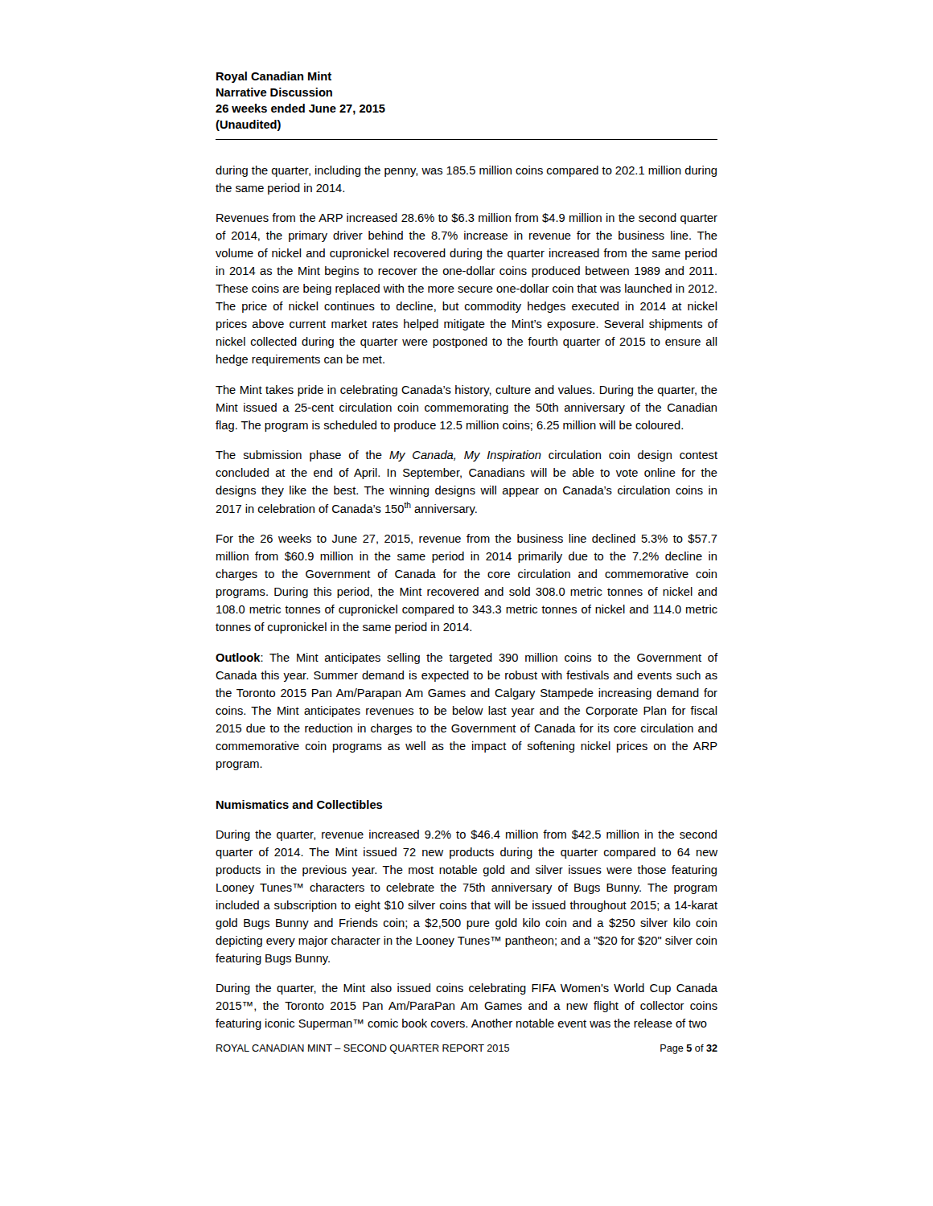Royal Canadian Mint
Narrative Discussion
26 weeks ended June 27, 2015
(Unaudited)
during the quarter, including the penny, was 185.5 million coins compared to 202.1 million during the same period in 2014.
Revenues from the ARP increased 28.6% to $6.3 million from $4.9 million in the second quarter of 2014, the primary driver behind the 8.7% increase in revenue for the business line. The volume of nickel and cupronickel recovered during the quarter increased from the same period in 2014 as the Mint begins to recover the one-dollar coins produced between 1989 and 2011. These coins are being replaced with the more secure one-dollar coin that was launched in 2012. The price of nickel continues to decline, but commodity hedges executed in 2014 at nickel prices above current market rates helped mitigate the Mint’s exposure. Several shipments of nickel collected during the quarter were postponed to the fourth quarter of 2015 to ensure all hedge requirements can be met.
The Mint takes pride in celebrating Canada’s history, culture and values. During the quarter, the Mint issued a 25-cent circulation coin commemorating the 50th anniversary of the Canadian flag. The program is scheduled to produce 12.5 million coins; 6.25 million will be coloured.
The submission phase of the My Canada, My Inspiration circulation coin design contest concluded at the end of April. In September, Canadians will be able to vote online for the designs they like the best. The winning designs will appear on Canada’s circulation coins in 2017 in celebration of Canada’s 150th anniversary.
For the 26 weeks to June 27, 2015, revenue from the business line declined 5.3% to $57.7 million from $60.9 million in the same period in 2014 primarily due to the 7.2% decline in charges to the Government of Canada for the core circulation and commemorative coin programs. During this period, the Mint recovered and sold 308.0 metric tonnes of nickel and 108.0 metric tonnes of cupronickel compared to 343.3 metric tonnes of nickel and 114.0 metric tonnes of cupronickel in the same period in 2014.
Outlook: The Mint anticipates selling the targeted 390 million coins to the Government of Canada this year. Summer demand is expected to be robust with festivals and events such as the Toronto 2015 Pan Am/Parapan Am Games and Calgary Stampede increasing demand for coins. The Mint anticipates revenues to be below last year and the Corporate Plan for fiscal 2015 due to the reduction in charges to the Government of Canada for its core circulation and commemorative coin programs as well as the impact of softening nickel prices on the ARP program.
Numismatics and Collectibles
During the quarter, revenue increased 9.2% to $46.4 million from $42.5 million in the second quarter of 2014. The Mint issued 72 new products during the quarter compared to 64 new products in the previous year. The most notable gold and silver issues were those featuring Looney Tunes™ characters to celebrate the 75th anniversary of Bugs Bunny. The program included a subscription to eight $10 silver coins that will be issued throughout 2015; a 14-karat gold Bugs Bunny and Friends coin; a $2,500 pure gold kilo coin and a $250 silver kilo coin depicting every major character in the Looney Tunes™ pantheon; and a "$20 for $20" silver coin featuring Bugs Bunny.
During the quarter, the Mint also issued coins celebrating FIFA Women's World Cup Canada 2015™, the Toronto 2015 Pan Am/ParaPan Am Games and a new flight of collector coins featuring iconic Superman™ comic book covers. Another notable event was the release of two
ROYAL CANADIAN MINT – SECOND QUARTER REPORT 2015
Page 5 of 32